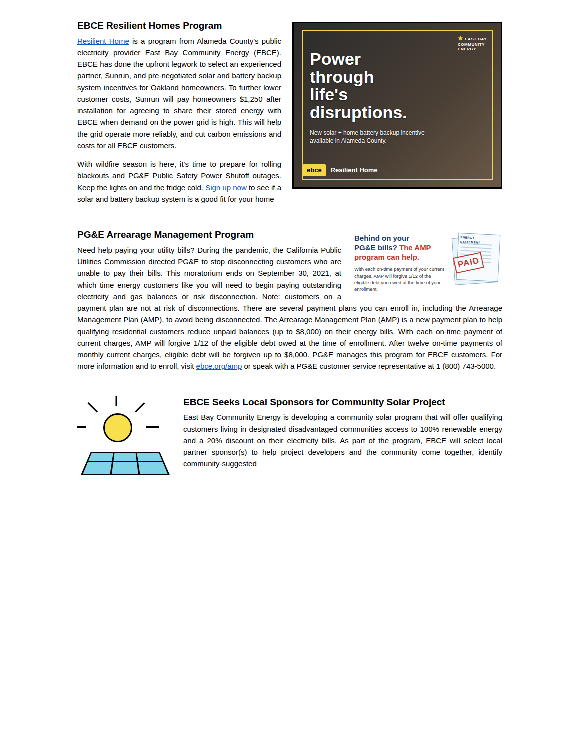★ EAST BAY
COMMUNITY
ENERGY
Power
through
life's
disruptions.
New solar + home battery backup incentive available in Alameda County.
ebce Resilient Home
EBCE Resilient Homes Program
Resilient Home is a program from Alameda County's public electricity provider East Bay Community Energy (EBCE). EBCE has done the upfront legwork to select an experienced partner, Sunrun, and pre-negotiated solar and battery backup system incentives for Oakland homeowners. To further lower customer costs, Sunrun will pay homeowners $1,250 after installation for agreeing to share their stored energy with EBCE when demand on the power grid is high. This will help the grid operate more reliably, and cut carbon emissions and costs for all EBCE customers.
With wildfire season is here, it's time to prepare for rolling blackouts and PG&E Public Safety Power Shutoff outages. Keep the lights on and the fridge cold. Sign up now to see if a solar and battery backup system is a good fit for your home
ENERGY
STATEMENT
PAID
Behind on your
PG&E bills? The AMP program can help.
With each on-time payment of your current charges, AMP will forgive 1/12 of the eligible debt you owed at the time of your enrollment.
PG&E Arrearage Management Program
Need help paying your utility bills? During the pandemic, the California Public Utilities Commission directed PG&E to stop disconnecting customers who are unable to pay their bills. This moratorium ends on September 30, 2021, at which time energy customers like you will need to begin paying outstanding electricity and gas balances or risk disconnection. Note: customers on a payment plan are not at risk of disconnections. There are several payment plans you can enroll in, including the Arrearage Management Plan (AMP), to avoid being disconnected. The Arrearage Management Plan (AMP) is a new payment plan to help qualifying residential customers reduce unpaid balances (up to $8,000) on their energy bills. With each on-time payment of current charges, AMP will forgive 1/12 of the eligible debt owed at the time of enrollment. After twelve on-time payments of monthly current charges, eligible debt will be forgiven up to $8,000. PG&E manages this program for EBCE customers. For more information and to enroll, visit ebce.org/amp or speak with a PG&E customer service representative at 1 (800) 743-5000.
EBCE Seeks Local Sponsors for Community Solar Project
East Bay Community Energy is developing a community solar program that will offer qualifying customers living in designated disadvantaged communities access to 100% renewable energy and a 20% discount on their electricity bills. As part of the program, EBCE will select local partner sponsor(s) to help project developers and the community come together, identify community-suggested